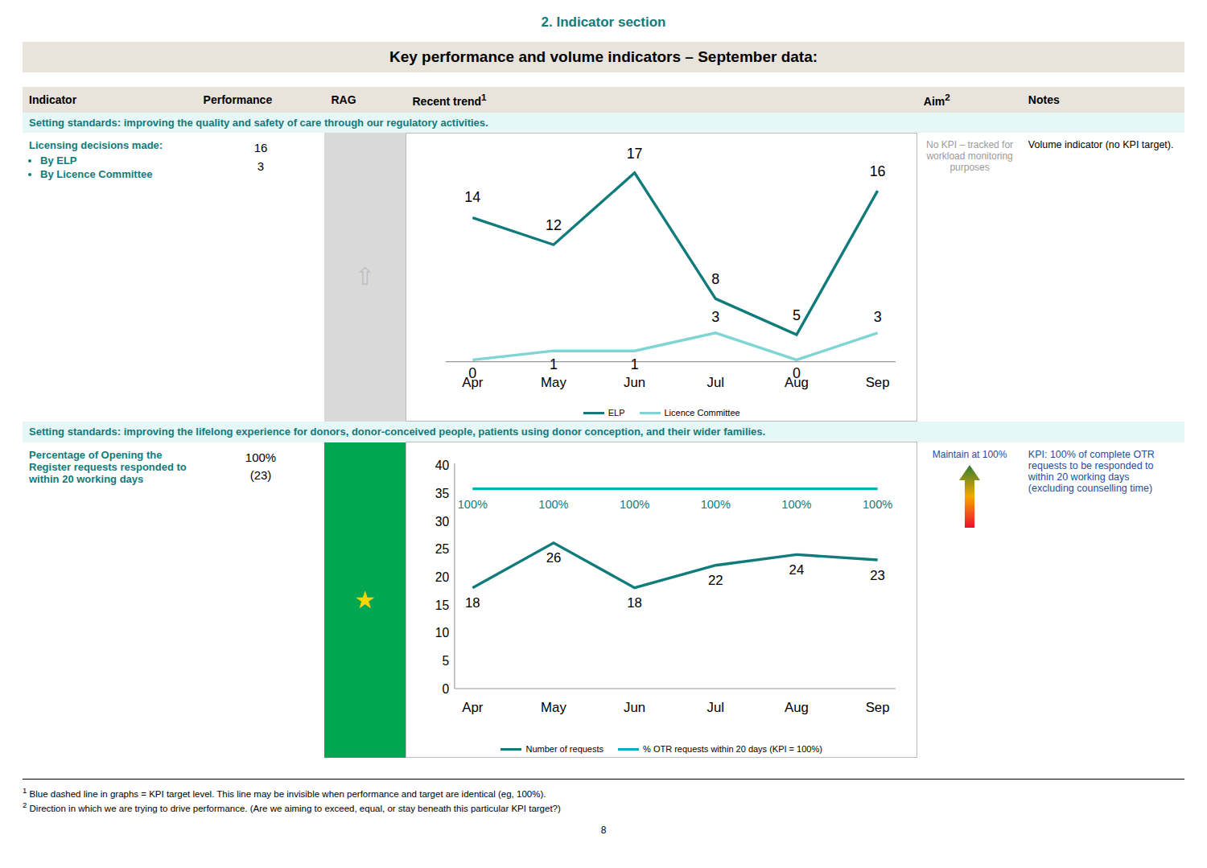2. Indicator section
Key performance and volume indicators – September data:
| Indicator | Performance | RAG | Recent trend 1 | Aim 2 | Notes |
| --- | --- | --- | --- | --- | --- |
| Setting standards: improving the quality and safety of care through our regulatory activities. |
| Licensing decisions made: By ELP By Licence Committee | 16 3 | ⇧ | 14 12 17 8 5 16 0 1 1 3 0 3 Apr May Jun Jul Aug Sep ELP Licence Committee | No KPI – tracked for workload monitoring purposes | Volume indicator (no KPI target). |
| Setting standards: improving the lifelong experience for donors, donor-conceived people, patients using donor conception, and their wider families. |
| Percentage of Opening the Register requests responded to within 20 working days | 100% (23) | ★ | 0 5 10 15 20 25 30 35 40 100% 100% 100% 100% 100% 100% 18 26 18 22 24 23 Apr May Jun Jul Aug Sep Number of requests % OTR requests within 20 days (KPI = 100%) | Maintain at 100% | KPI: 100% of complete OTR requests to be responded to within 20 working days (excluding counselling time) |
1 Blue dashed line in graphs = KPI target level. This line may be invisible when performance and target are identical (eg, 100%).
2 Direction in which we are trying to drive performance. (Are we aiming to exceed, equal, or stay beneath this particular KPI target?)
8